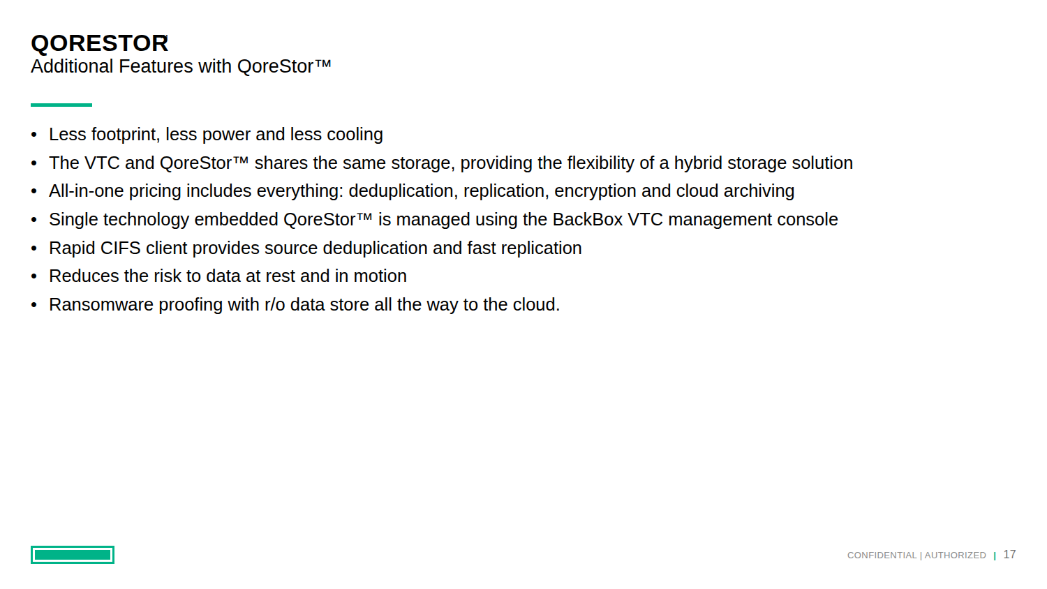QORESTOR™
Additional Features with QoreStor™
Less footprint, less power and less cooling
The VTC and QoreStor™ shares the same storage, providing the flexibility of a hybrid storage solution
All-in-one pricing includes everything: deduplication, replication, encryption and cloud archiving
Single technology embedded QoreStor™ is managed using the BackBox VTC management console
Rapid CIFS client provides source deduplication and fast replication
Reduces the risk to data at rest and in motion
Ransomware proofing with r/o data store all the way to the cloud.
CONFIDENTIAL | AUTHORIZED | 17